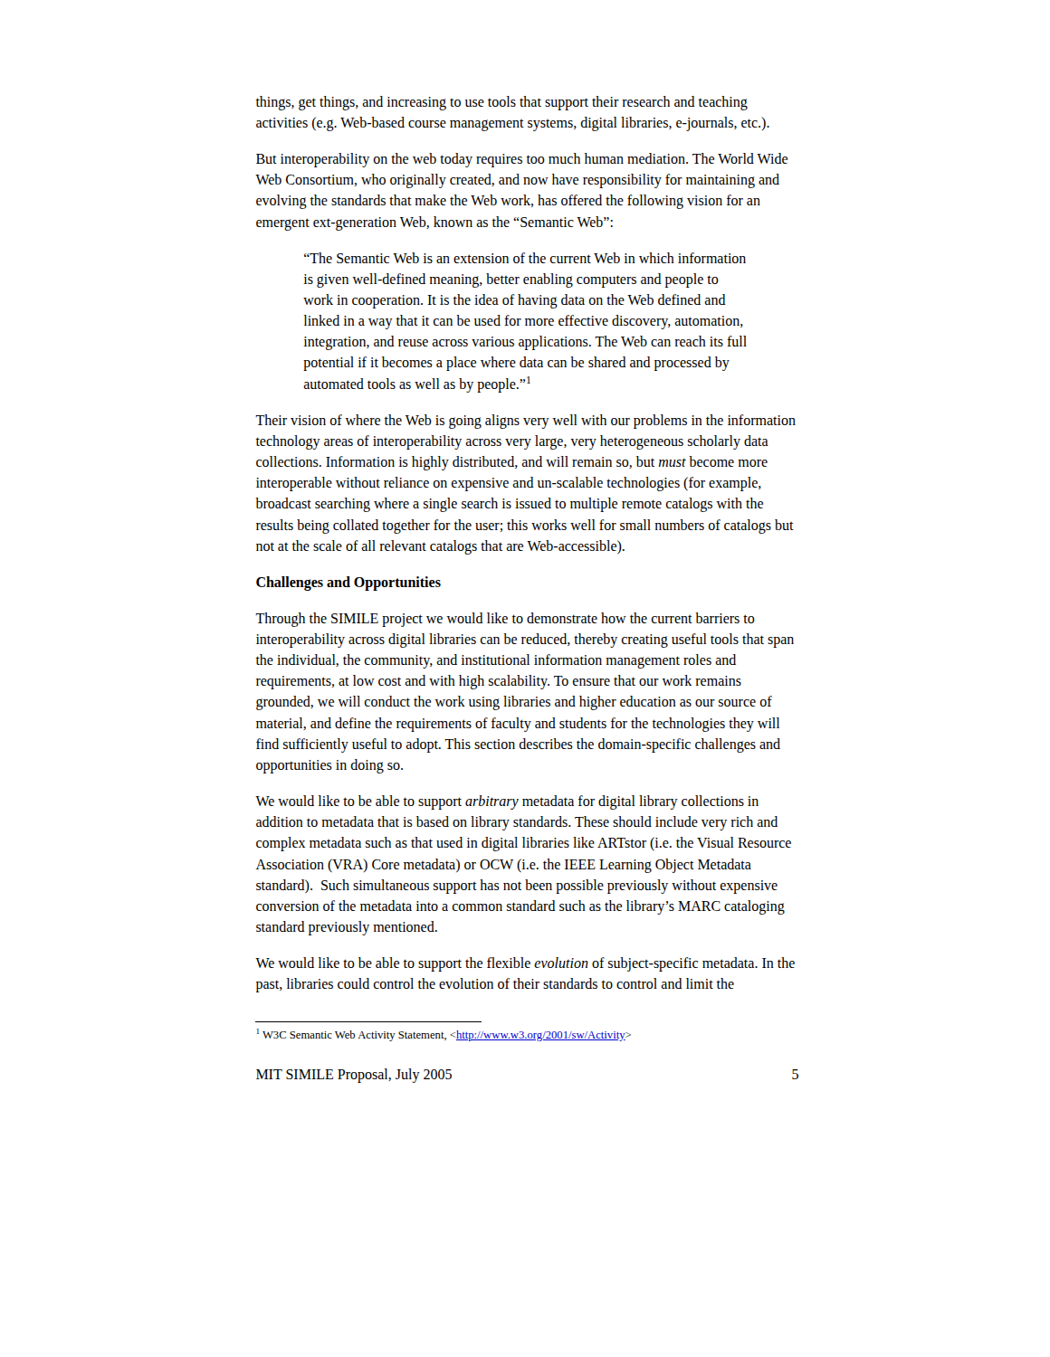things, get things, and increasing to use tools that support their research and teaching activities (e.g. Web-based course management systems, digital libraries, e-journals, etc.).
But interoperability on the web today requires too much human mediation. The World Wide Web Consortium, who originally created, and now have responsibility for maintaining and evolving the standards that make the Web work, has offered the following vision for an emergent ext-generation Web, known as the “Semantic Web”:
“The Semantic Web is an extension of the current Web in which information is given well-defined meaning, better enabling computers and people to work in cooperation. It is the idea of having data on the Web defined and linked in a way that it can be used for more effective discovery, automation, integration, and reuse across various applications. The Web can reach its full potential if it becomes a place where data can be shared and processed by automated tools as well as by people.”1
Their vision of where the Web is going aligns very well with our problems in the information technology areas of interoperability across very large, very heterogeneous scholarly data collections. Information is highly distributed, and will remain so, but must become more interoperable without reliance on expensive and un-scalable technologies (for example, broadcast searching where a single search is issued to multiple remote catalogs with the results being collated together for the user; this works well for small numbers of catalogs but not at the scale of all relevant catalogs that are Web-accessible).
Challenges and Opportunities
Through the SIMILE project we would like to demonstrate how the current barriers to interoperability across digital libraries can be reduced, thereby creating useful tools that span the individual, the community, and institutional information management roles and requirements, at low cost and with high scalability. To ensure that our work remains grounded, we will conduct the work using libraries and higher education as our source of material, and define the requirements of faculty and students for the technologies they will find sufficiently useful to adopt. This section describes the domain-specific challenges and opportunities in doing so.
We would like to be able to support arbitrary metadata for digital library collections in addition to metadata that is based on library standards. These should include very rich and complex metadata such as that used in digital libraries like ARTstor (i.e. the Visual Resource Association (VRA) Core metadata) or OCW (i.e. the IEEE Learning Object Metadata standard). Such simultaneous support has not been possible previously without expensive conversion of the metadata into a common standard such as the library’s MARC cataloging standard previously mentioned.
We would like to be able to support the flexible evolution of subject-specific metadata. In the past, libraries could control the evolution of their standards to control and limit the
1 W3C Semantic Web Activity Statement, <http://www.w3.org/2001/sw/Activity>
MIT SIMILE Proposal, July 2005 5